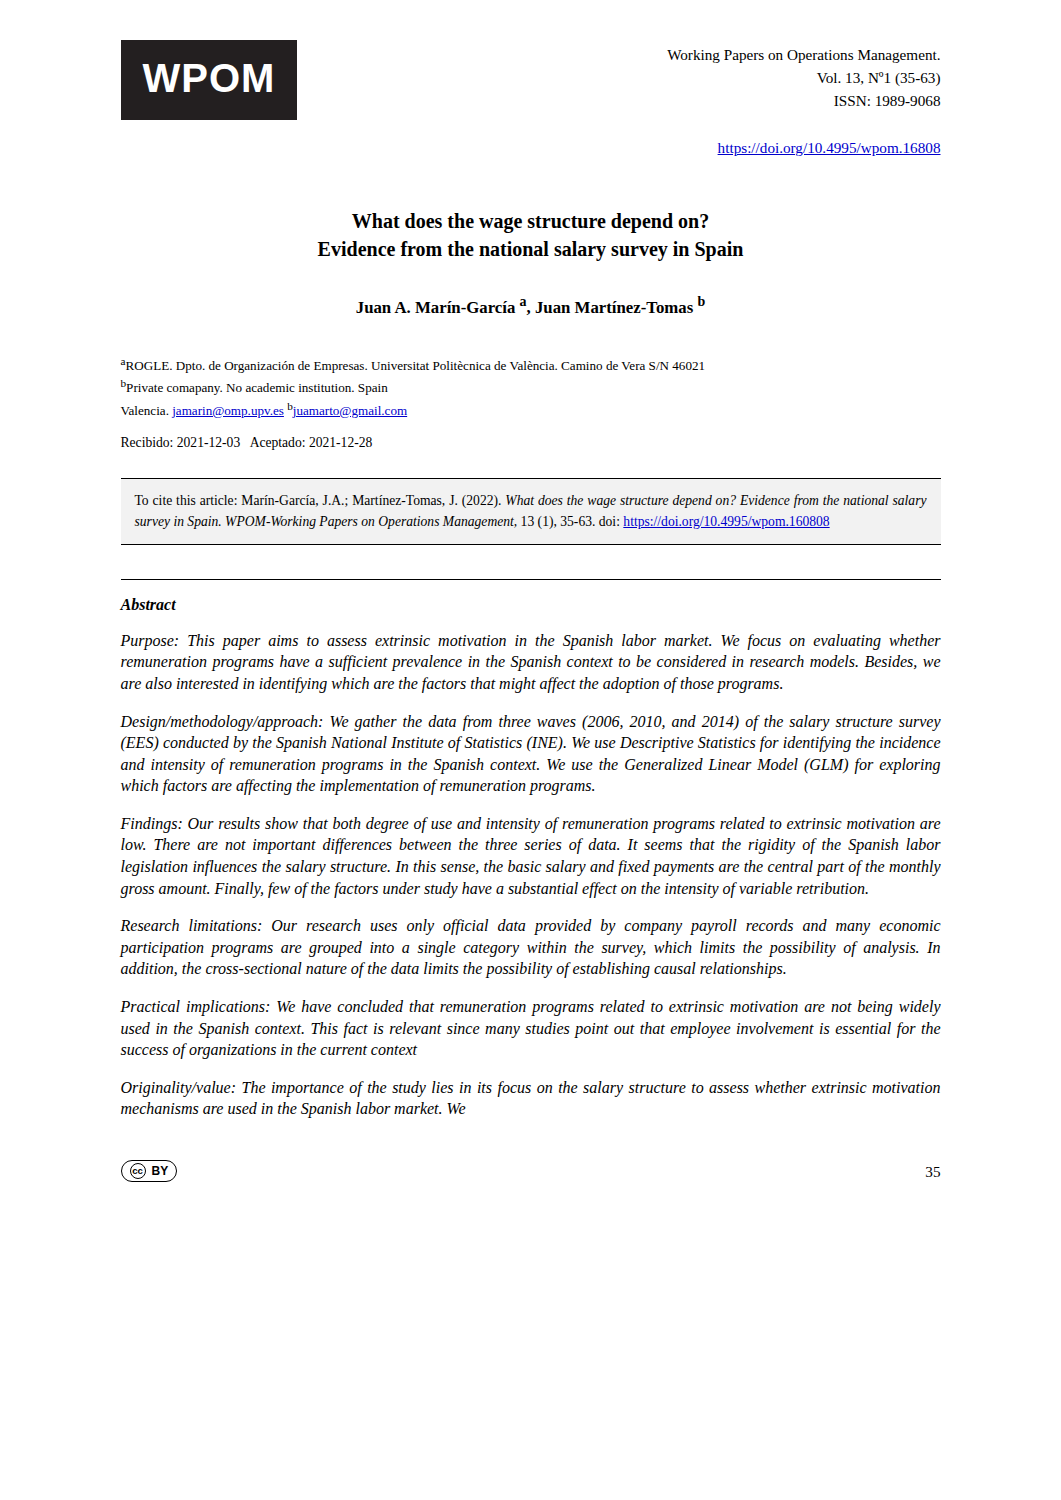WPOM
Working Papers on Operations Management.
Vol. 13, Nº1 (35-63)
ISSN: 1989-9068
https://doi.org/10.4995/wpom.16808
What does the wage structure depend on?
Evidence from the national salary survey in Spain
Juan A. Marín-García a, Juan Martínez-Tomas b
aROGLE. Dpto. de Organización de Empresas. Universitat Politècnica de València. Camino de Vera S/N 46021
bPrivate comapany. No academic institution. Spain
Valencia. jamarin@omp.upv.es bjuamarto@gmail.com
Recibido: 2021-12-03 Aceptado: 2021-12-28
To cite this article: Marín-García, J.A.; Martínez-Tomas, J. (2022). What does the wage structure depend on? Evidence from the national salary survey in Spain. WPOM-Working Papers on Operations Management, 13 (1), 35-63. doi: https://doi.org/10.4995/wpom.160808
Abstract
Purpose: This paper aims to assess extrinsic motivation in the Spanish labor market. We focus on evaluating whether remuneration programs have a sufficient prevalence in the Spanish context to be considered in research models. Besides, we are also interested in identifying which are the factors that might affect the adoption of those programs.
Design/methodology/approach: We gather the data from three waves (2006, 2010, and 2014) of the salary structure survey (EES) conducted by the Spanish National Institute of Statistics (INE). We use Descriptive Statistics for identifying the incidence and intensity of remuneration programs in the Spanish context. We use the Generalized Linear Model (GLM) for exploring which factors are affecting the implementation of remuneration programs.
Findings: Our results show that both degree of use and intensity of remuneration programs related to extrinsic motivation are low. There are not important differences between the three series of data. It seems that the rigidity of the Spanish labor legislation influences the salary structure. In this sense, the basic salary and fixed payments are the central part of the monthly gross amount. Finally, few of the factors under study have a substantial effect on the intensity of variable retribution.
Research limitations: Our research uses only official data provided by company payroll records and many economic participation programs are grouped into a single category within the survey, which limits the possibility of analysis. In addition, the cross-sectional nature of the data limits the possibility of establishing causal relationships.
Practical implications: We have concluded that remuneration programs related to extrinsic motivation are not being widely used in the Spanish context. This fact is relevant since many studies point out that employee involvement is essential for the success of organizations in the current context
Originality/value: The importance of the study lies in its focus on the salary structure to assess whether extrinsic motivation mechanisms are used in the Spanish labor market. We
cc BY 35